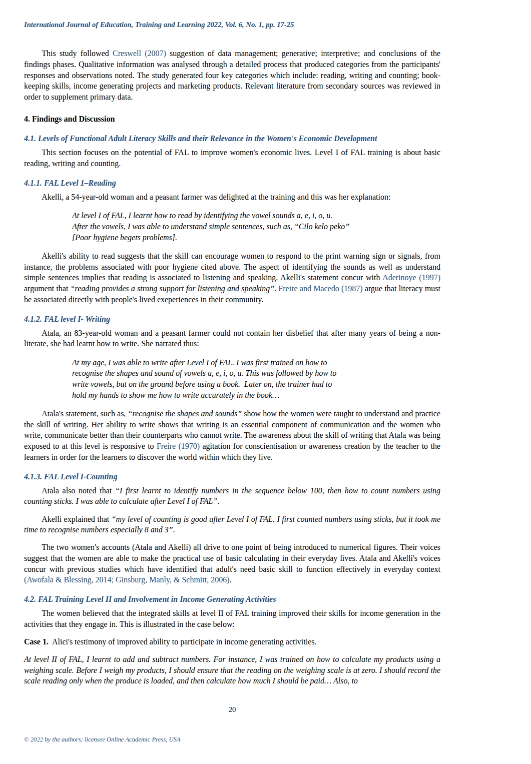International Journal of Education, Training and Learning 2022, Vol. 6, No. 1, pp. 17-25
This study followed Creswell (2007) suggestion of data management; generative; interpretive; and conclusions of the findings phases. Qualitative information was analysed through a detailed process that produced categories from the participants' responses and observations noted. The study generated four key categories which include: reading, writing and counting; book-keeping skills, income generating projects and marketing products. Relevant literature from secondary sources was reviewed in order to supplement primary data.
4. Findings and Discussion
4.1. Levels of Functional Adult Literacy Skills and their Relevance in the Women's Economic Development
This section focuses on the potential of FAL to improve women's economic lives. Level I of FAL training is about basic reading, writing and counting.
4.1.1. FAL Level 1–Reading
Akelli, a 54-year-old woman and a peasant farmer was delighted at the training and this was her explanation:
At level I of FAL, I learnt how to read by identifying the vowel sounds a, e, i, o, u.
After the vowels, I was able to understand simple sentences, such as, “Cilo kelo peko”
[Poor hygiene begets problems].
Akelli's ability to read suggests that the skill can encourage women to respond to the print warning sign or signals, from instance, the problems associated with poor hygiene cited above. The aspect of identifying the sounds as well as understand simple sentences implies that reading is associated to listening and speaking. Akelli's statement concur with Aderinoye (1997) argument that “reading provides a strong support for listening and speaking”. Freire and Macedo (1987) argue that literacy must be associated directly with people's lived exeperiences in their community.
4.1.2. FAL level I- Writing
Atala, an 83-year-old woman and a peasant farmer could not contain her disbelief that after many years of being a non-literate, she had learnt how to write. She narrated thus:
At my age, I was able to write after Level I of FAL. I was first trained on how to
recognise the shapes and sound of vowels a, e, i, o, u. This was followed by how to
write vowels, but on the ground before using a book. Later on, the trainer had to
hold my hands to show me how to write accurately in the book…
Atala's statement, such as, “recognise the shapes and sounds” show how the women were taught to understand and practice the skill of writing. Her ability to write shows that writing is an essential component of communication and the women who write, communicate better than their counterparts who cannot write. The awareness about the skill of writing that Atala was being exposed to at this level is responsive to Freire (1970) agitation for conscientisation or awareness creation by the teacher to the learners in order for the learners to discover the world within which they live.
4.1.3. FAL Level I-Counting
Atala also noted that “I first learnt to identify numbers in the sequence below 100, then how to count numbers using counting sticks. I was able to calculate after Level I of FAL”.
Akelli explained that “my level of counting is good after Level I of FAL. I first counted numbers using sticks, but it took me time to recognise numbers especially 8 and 3”.
The two women's accounts (Atala and Akelli) all drive to one point of being introduced to numerical figures. Their voices suggest that the women are able to make the practical use of basic calculating in their everyday lives. Atala and Akelli's voices concur with previous studies which have identified that adult's need basic skill to function effectively in everyday context (Awofala & Blessing, 2014; Ginsburg, Manly, & Schmitt, 2006).
4.2. FAL Training Level II and Involvement in Income Generating Activities
The women believed that the integrated skills at level II of FAL training improved their skills for income generation in the activities that they engage in. This is illustrated in the case below:
Case 1. Alici's testimony of improved ability to participate in income generating activities.
At level II of FAL, I learnt to add and subtract numbers. For instance, I was trained on how to calculate my products using a weighing scale. Before I weigh my products, I should ensure that the reading on the weighing scale is at zero. I should record the scale reading only when the produce is loaded, and then calculate how much I should be paid… Also, to
20
© 2022 by the authors; licensee Online Academic Press, USA